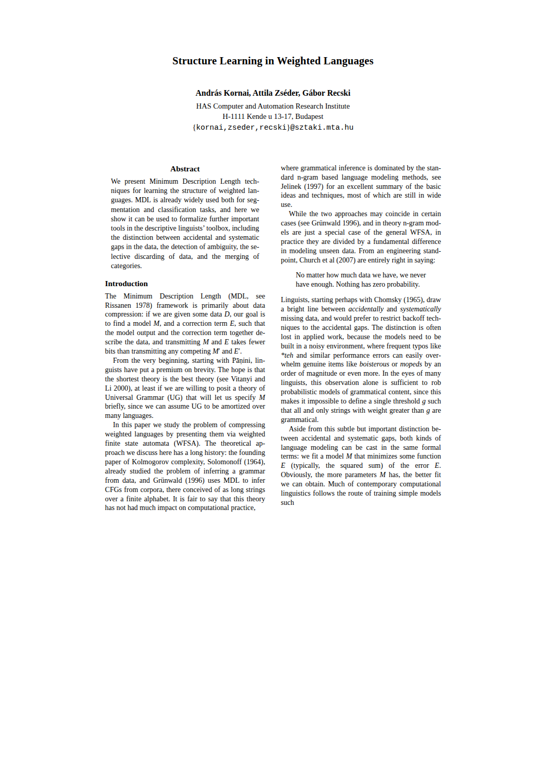Structure Learning in Weighted Languages
András Kornai, Attila Zséder, Gábor Recski
HAS Computer and Automation Research Institute
H-1111 Kende u 13-17, Budapest
{kornai,zseder,recski}@sztaki.mta.hu
Abstract
We present Minimum Description Length techniques for learning the structure of weighted languages. MDL is already widely used both for segmentation and classification tasks, and here we show it can be used to formalize further important tools in the descriptive linguists’ toolbox, including the distinction between accidental and systematic gaps in the data, the detection of ambiguity, the selective discarding of data, and the merging of categories.
Introduction
The Minimum Description Length (MDL, see Rissanen 1978) framework is primarily about data compression: if we are given some data D, our goal is to find a model M, and a correction term E, such that the model output and the correction term together describe the data, and transmitting M and E takes fewer bits than transmitting any competing M′ and E′.
From the very beginning, starting with Pāṇini, linguists have put a premium on brevity. The hope is that the shortest theory is the best theory (see Vitanyi and Li 2000), at least if we are willing to posit a theory of Universal Grammar (UG) that will let us specify M briefly, since we can assume UG to be amortized over many languages.
In this paper we study the problem of compressing weighted languages by presenting them via weighted finite state automata (WFSA). The theoretical approach we discuss here has a long history: the founding paper of Kolmogorov complexity, Solomonoff (1964), already studied the problem of inferring a grammar from data, and Grünwald (1996) uses MDL to infer CFGs from corpora, there conceived of as long strings over a finite alphabet. It is fair to say that this theory has not had much impact on computational practice,
where grammatical inference is dominated by the standard n-gram based language modeling methods, see Jelinek (1997) for an excellent summary of the basic ideas and techniques, most of which are still in wide use.
While the two approaches may coincide in certain cases (see Grünwald 1996), and in theory n-gram models are just a special case of the general WFSA, in practice they are divided by a fundamental difference in modeling unseen data. From an engineering standpoint, Church et al (2007) are entirely right in saying:
No matter how much data we have, we never have enough. Nothing has zero probability.
Linguists, starting perhaps with Chomsky (1965), draw a bright line between accidentally and systematically missing data, and would prefer to restrict backoff techniques to the accidental gaps. The distinction is often lost in applied work, because the models need to be built in a noisy environment, where frequent typos like *teh and similar performance errors can easily overwhelm genuine items like boisterous or mopeds by an order of magnitude or even more. In the eyes of many linguists, this observation alone is sufficient to rob probabilistic models of grammatical content, since this makes it impossible to define a single threshold g such that all and only strings with weight greater than g are grammatical.
Aside from this subtle but important distinction between accidental and systematic gaps, both kinds of language modeling can be cast in the same formal terms: we fit a model M that minimizes some function E (typically, the squared sum) of the error E. Obviously, the more parameters M has, the better fit we can obtain. Much of contemporary computational linguistics follows the route of training simple models such